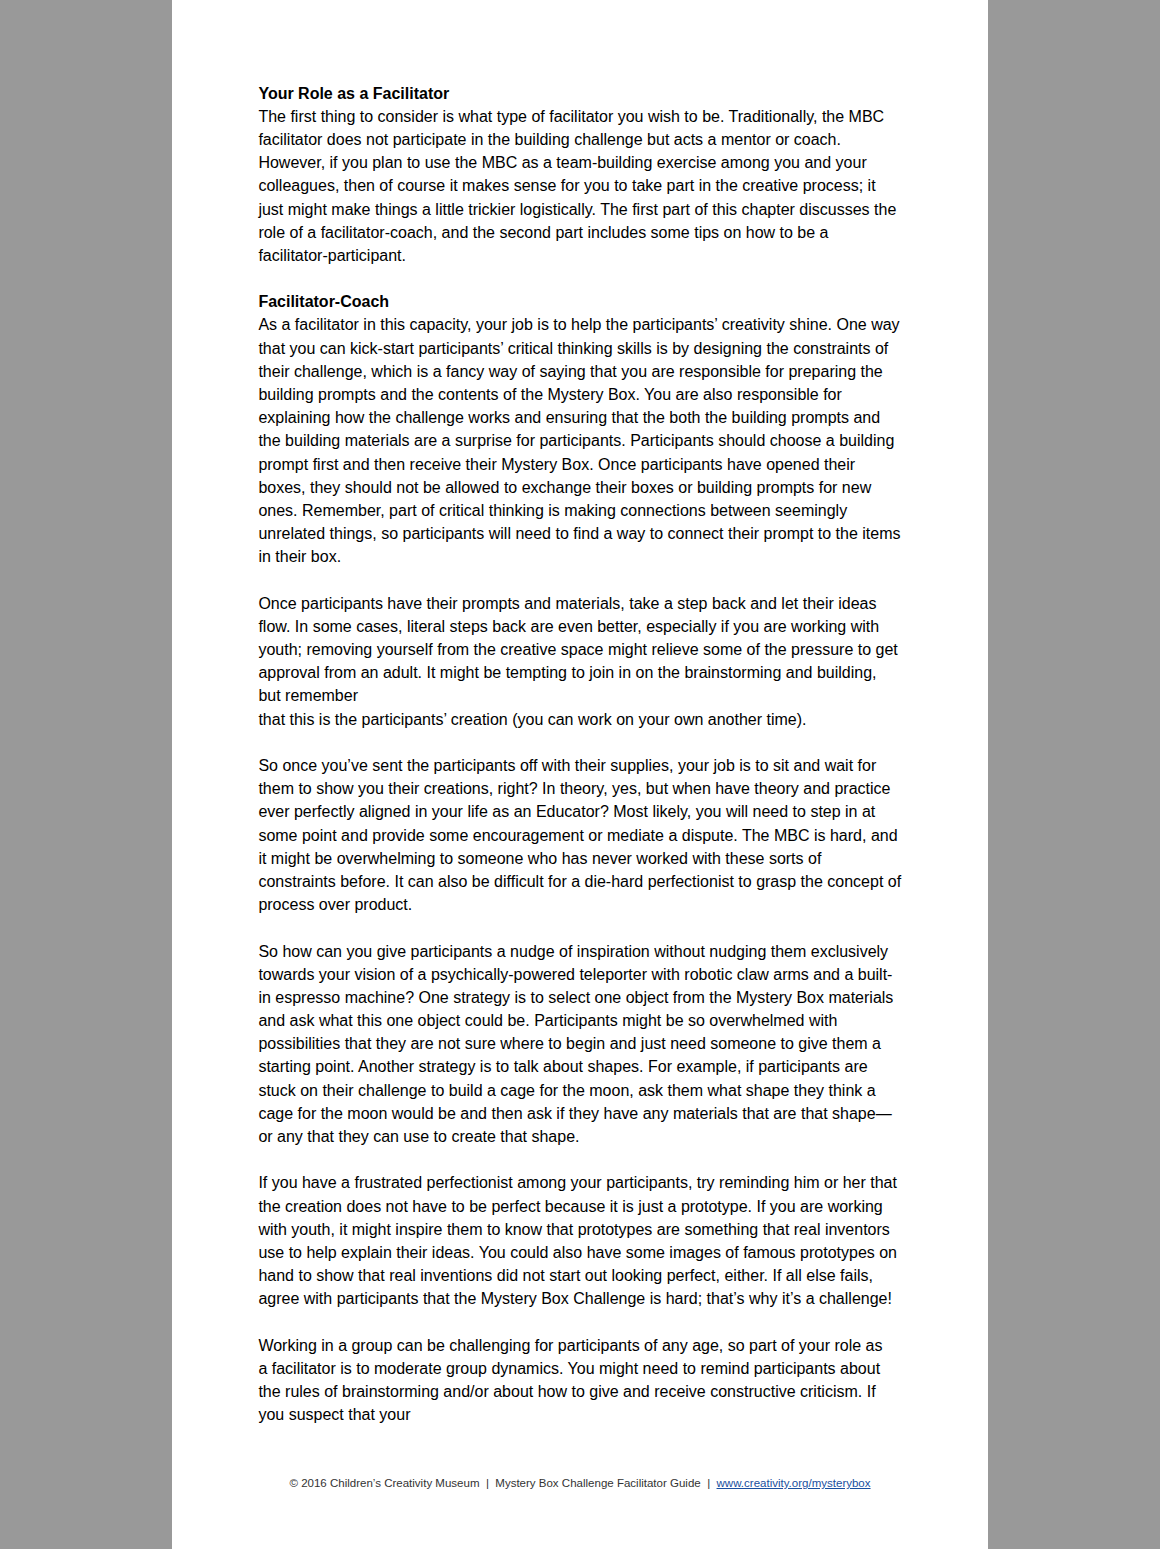Your Role as a Facilitator
The first thing to consider is what type of facilitator you wish to be. Traditionally, the MBC facilitator does not participate in the building challenge but acts a mentor or coach. However, if you plan to use the MBC as a team-building exercise among you and your colleagues, then of course it makes sense for you to take part in the creative process; it just might make things a little trickier logistically. The first part of this chapter discusses the role of a facilitator-coach, and the second part includes some tips on how to be a facilitator-participant.
Facilitator-Coach
As a facilitator in this capacity, your job is to help the participants’ creativity shine. One way that you can kick-start participants’ critical thinking skills is by designing the constraints of their challenge, which is a fancy way of saying that you are responsible for preparing the building prompts and the contents of the Mystery Box. You are also responsible for explaining how the challenge works and ensuring that the both the building prompts and the building materials are a surprise for participants. Participants should choose a building prompt first and then receive their Mystery Box. Once participants have opened their boxes, they should not be allowed to exchange their boxes or building prompts for new ones. Remember, part of critical thinking is making connections between seemingly unrelated things, so participants will need to find a way to connect their prompt to the items in their box.
Once participants have their prompts and materials, take a step back and let their ideas flow. In some cases, literal steps back are even better, especially if you are working with youth; removing yourself from the creative space might relieve some of the pressure to get approval from an adult. It might be tempting to join in on the brainstorming and building, but remember
that this is the participants’ creation (you can work on your own another time).
So once you’ve sent the participants off with their supplies, your job is to sit and wait for them to show you their creations, right? In theory, yes, but when have theory and practice ever perfectly aligned in your life as an Educator? Most likely, you will need to step in at some point and provide some encouragement or mediate a dispute. The MBC is hard, and it might be overwhelming to someone who has never worked with these sorts of constraints before. It can also be difficult for a die-hard perfectionist to grasp the concept of process over product.
So how can you give participants a nudge of inspiration without nudging them exclusively towards your vision of a psychically-powered teleporter with robotic claw arms and a built-in espresso machine? One strategy is to select one object from the Mystery Box materials and ask what this one object could be. Participants might be so overwhelmed with possibilities that they are not sure where to begin and just need someone to give them a starting point. Another strategy is to talk about shapes. For example, if participants are stuck on their challenge to build a cage for the moon, ask them what shape they think a cage for the moon would be and then ask if they have any materials that are that shape—or any that they can use to create that shape.
If you have a frustrated perfectionist among your participants, try reminding him or her that the creation does not have to be perfect because it is just a prototype. If you are working with youth, it might inspire them to know that prototypes are something that real inventors use to help explain their ideas. You could also have some images of famous prototypes on hand to show that real inventions did not start out looking perfect, either. If all else fails, agree with participants that the Mystery Box Challenge is hard; that’s why it’s a challenge!
Working in a group can be challenging for participants of any age, so part of your role as
a facilitator is to moderate group dynamics. You might need to remind participants about the rules of brainstorming and/or about how to give and receive constructive criticism. If you suspect that your
© 2016 Children’s Creativity Museum | Mystery Box Challenge Facilitator Guide | www.creativity.org/mysterybox